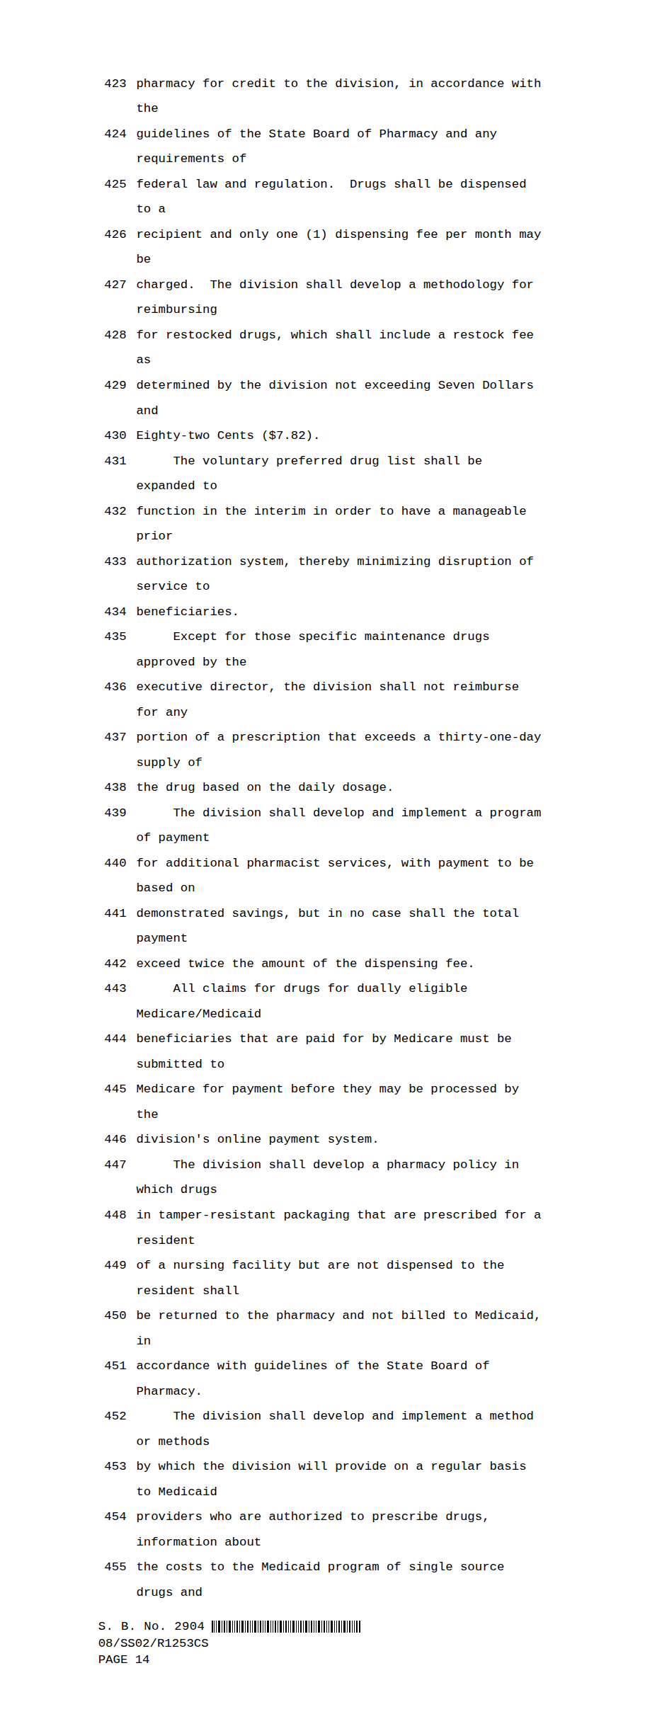pharmacy for credit to the division, in accordance with the
guidelines of the State Board of Pharmacy and any requirements of
federal law and regulation. Drugs shall be dispensed to a
recipient and only one (1) dispensing fee per month may be
charged. The division shall develop a methodology for reimbursing
for restocked drugs, which shall include a restock fee as
determined by the division not exceeding Seven Dollars and
Eighty-two Cents ($7.82).
The voluntary preferred drug list shall be expanded to
function in the interim in order to have a manageable prior
authorization system, thereby minimizing disruption of service to
beneficiaries.
Except for those specific maintenance drugs approved by the
executive director, the division shall not reimburse for any
portion of a prescription that exceeds a thirty-one-day supply of
the drug based on the daily dosage.
The division shall develop and implement a program of payment
for additional pharmacist services, with payment to be based on
demonstrated savings, but in no case shall the total payment
exceed twice the amount of the dispensing fee.
All claims for drugs for dually eligible Medicare/Medicaid
beneficiaries that are paid for by Medicare must be submitted to
Medicare for payment before they may be processed by the
division's online payment system.
The division shall develop a pharmacy policy in which drugs
in tamper-resistant packaging that are prescribed for a resident
of a nursing facility but are not dispensed to the resident shall
be returned to the pharmacy and not billed to Medicaid, in
accordance with guidelines of the State Board of Pharmacy.
The division shall develop and implement a method or methods
by which the division will provide on a regular basis to Medicaid
providers who are authorized to prescribe drugs, information about
the costs to the Medicaid program of single source drugs and
S. B. No. 2904 08/SS02/R1253CS PAGE 14